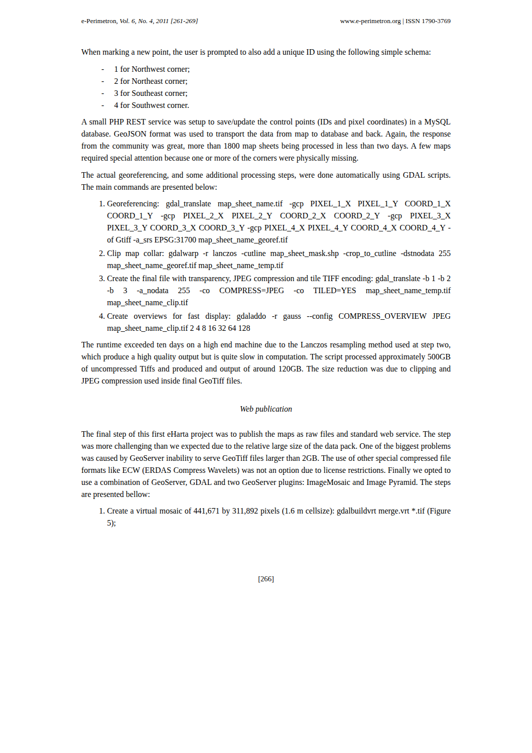e-Perimetron, Vol. 6, No. 4, 2011 [261-269]
www.e-perimetron.org | ISSN 1790-3769
When marking a new point, the user is prompted to also add a unique ID using the following simple schema:
1 for Northwest corner;
2 for Northeast corner;
3 for Southeast corner;
4 for Southwest corner.
A small PHP REST service was setup to save/update the control points (IDs and pixel coordinates) in a MySQL database. GeoJSON format was used to transport the data from map to database and back. Again, the response from the community was great, more than 1800 map sheets being processed in less than two days. A few maps required special attention because one or more of the corners were physically missing.
The actual georeferencing, and some additional processing steps, were done automatically using GDAL scripts. The main commands are presented below:
Georeferencing: gdal_translate map_sheet_name.tif -gcp PIXEL_1_X PIXEL_1_Y COORD_1_X COORD_1_Y -gcp PIXEL_2_X PIXEL_2_Y COORD_2_X COORD_2_Y -gcp PIXEL_3_X PIXEL_3_Y COORD_3_X COORD_3_Y -gcp PIXEL_4_X PIXEL_4_Y COORD_4_X COORD_4_Y -of Gtiff -a_srs EPSG:31700 map_sheet_name_georef.tif
Clip map collar: gdalwarp -r lanczos -cutline map_sheet_mask.shp -crop_to_cutline -dstnodata 255 map_sheet_name_georef.tif map_sheet_name_temp.tif
Create the final file with transparency, JPEG compression and tile TIFF encoding: gdal_translate -b 1 -b 2 -b 3 -a_nodata 255 -co COMPRESS=JPEG -co TILED=YES map_sheet_name_temp.tif map_sheet_name_clip.tif
Create overviews for fast display: gdaladdo -r gauss --config COMPRESS_OVERVIEW JPEG map_sheet_name_clip.tif 2 4 8 16 32 64 128
The runtime exceeded ten days on a high end machine due to the Lanczos resampling method used at step two, which produce a high quality output but is quite slow in computation. The script processed approximately 500GB of uncompressed Tiffs and produced and output of around 120GB. The size reduction was due to clipping and JPEG compression used inside final GeoTiff files.
Web publication
The final step of this first eHarta project was to publish the maps as raw files and standard web service. The step was more challenging than we expected due to the relative large size of the data pack. One of the biggest problems was caused by GeoServer inability to serve GeoTiff files larger than 2GB. The use of other special compressed file formats like ECW (ERDAS Compress Wavelets) was not an option due to license restrictions. Finally we opted to use a combination of GeoServer, GDAL and two GeoServer plugins: ImageMosaic and Image Pyramid. The steps are presented bellow:
Create a virtual mosaic of 441,671 by 311,892 pixels (1.6 m cellsize): gdalbuildvrt merge.vrt *.tif (Figure 5);
[266]